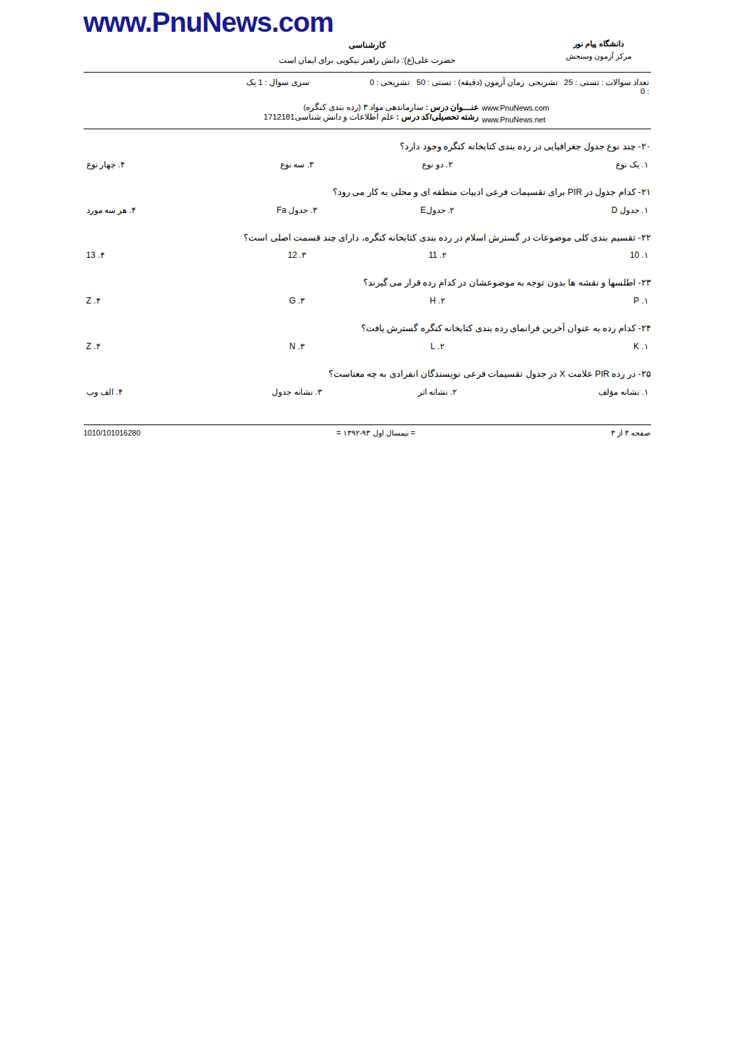www.PnuNews.com
دانشگاه پیام نور
مرکز آزمون وسنجش
کارشناسی
حضرت علی(ع): دانش راهبر نیکویی برای ایمان است
| تعداد سوالات : تستی : 25 تشریحی : 0 | زمان آزمون (دقیقه) : تستی : 50 تشریحی : 0 | سری سوال : 1 یک |
| www.PnuNews.com www.PnuNews.net | عنـــوان درس : سازماندهی مواد ۳ (رده بندی کنگره) رشته تحصیلی/کد درس : علم اطلاعات و دانش شناسی 1712181 |
۲۰- چند نوع جدول جغرافیایی در رده بندی کتابخانه کنگره وجود دارد؟
۱. یک نوع ۲. دو نوع ۳. سه نوع ۴. چهار نوع
۲۱- کدام جدول در PIR برای تقسیمات فرعی ادبیات منطقه ای و محلی به کار می رود؟
۱. جدول D ۲. جدولE ۳. جدول Fa ۴. هر سه مورد
۲۲- تقسیم بندی کلی موضوعات در گسترش اسلام در رده بندی کتابخانه کنگره، دارای چند قسمت اصلی است؟
۱. 10 ۲. 11 ۳. 12 ۴. 13
۲۳- اطلسها و نقشه ها بدون توجه به موضوعشان در کدام رده قرار می گیرند؟
۱. P ۲. H ۳. G ۴. Z
۲۴- کدام رده به عنوان آخرین فرانمای رده بندی کتابخانه کنگره گسترش یافت؟
۱. K ۲. L ۳. N ۴. Z
۲۵- در رده PIR علامت X در جدول تقسیمات فرعی نویسندگان انفرادی به چه معناست؟
۱. نشانه مؤلف ۲. نشانه اثر ۳. نشانه جدول ۴. الف وب
صفحه ۳ از ۳
= نیمسال اول ۹۳-۱۳۹۲ =
1010/101016280